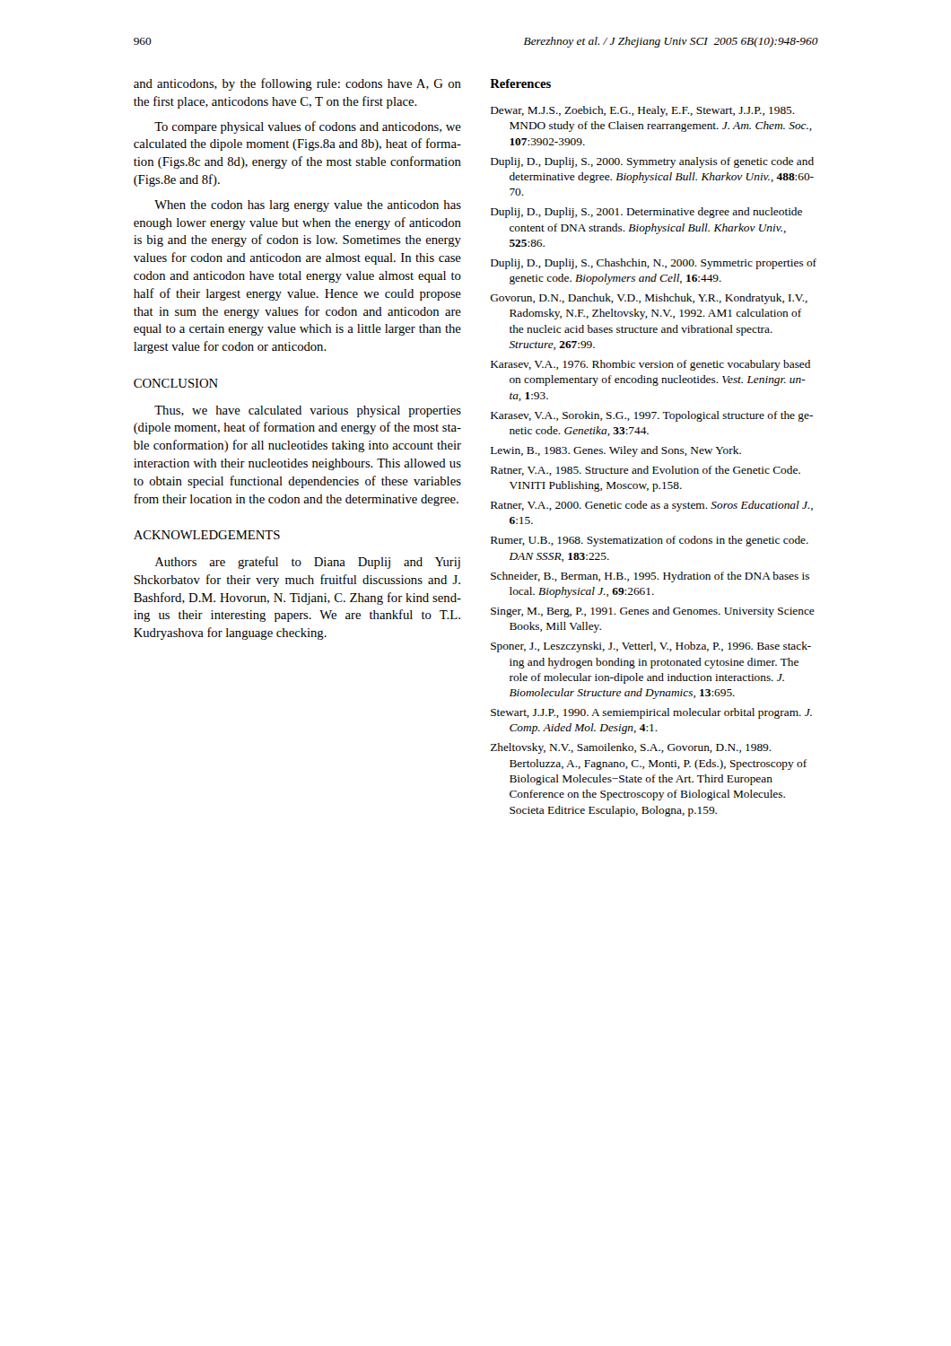960 Berezhnoy et al. / J Zhejiang Univ SCI 2005 6B(10):948-960
and anticodons, by the following rule: codons have A, G on the first place, anticodons have C, T on the first place.
To compare physical values of codons and anticodons, we calculated the dipole moment (Figs.8a and 8b), heat of formation (Figs.8c and 8d), energy of the most stable conformation (Figs.8e and 8f).
When the codon has larg energy value the anticodon has enough lower energy value but when the energy of anticodon is big and the energy of codon is low. Sometimes the energy values for codon and anticodon are almost equal. In this case codon and anticodon have total energy value almost equal to half of their largest energy value. Hence we could propose that in sum the energy values for codon and anticodon are equal to a certain energy value which is a little larger than the largest value for codon or anticodon.
CONCLUSION
Thus, we have calculated various physical properties (dipole moment, heat of formation and energy of the most stable conformation) for all nucleotides taking into account their interaction with their nucleotides neighbours. This allowed us to obtain special functional dependencies of these variables from their location in the codon and the determinative degree.
ACKNOWLEDGEMENTS
Authors are grateful to Diana Duplij and Yurij Shckorbatov for their very much fruitful discussions and J. Bashford, D.M. Hovorun, N. Tidjani, C. Zhang for kind sending us their interesting papers. We are thankful to T.L. Kudryashova for language checking.
References
Dewar, M.J.S., Zoebich, E.G., Healy, E.F., Stewart, J.J.P., 1985. MNDO study of the Claisen rearrangement. J. Am. Chem. Soc., 107:3902-3909.
Duplij, D., Duplij, S., 2000. Symmetry analysis of genetic code and determinative degree. Biophysical Bull. Kharkov Univ., 488:60-70.
Duplij, D., Duplij, S., 2001. Determinative degree and nucleotide content of DNA strands. Biophysical Bull. Kharkov Univ., 525:86.
Duplij, D., Duplij, S., Chashchin, N., 2000. Symmetric properties of genetic code. Biopolymers and Cell, 16:449.
Govorun, D.N., Danchuk, V.D., Mishchuk, Y.R., Kondratyuk, I.V., Radomsky, N.F., Zheltovsky, N.V., 1992. AM1 calculation of the nucleic acid bases structure and vibrational spectra. Structure, 267:99.
Karasev, V.A., 1976. Rhombic version of genetic vocabulary based on complementary of encoding nucleotides. Vest. Leningr. un-ta, 1:93.
Karasev, V.A., Sorokin, S.G., 1997. Topological structure of the genetic code. Genetika, 33:744.
Lewin, B., 1983. Genes. Wiley and Sons, New York.
Ratner, V.A., 1985. Structure and Evolution of the Genetic Code. VINITI Publishing, Moscow, p.158.
Ratner, V.A., 2000. Genetic code as a system. Soros Educational J., 6:15.
Rumer, U.B., 1968. Systematization of codons in the genetic code. DAN SSSR, 183:225.
Schneider, B., Berman, H.B., 1995. Hydration of the DNA bases is local. Biophysical J., 69:2661.
Singer, M., Berg, P., 1991. Genes and Genomes. University Science Books, Mill Valley.
Sponer, J., Leszczynski, J., Vetterl, V., Hobza, P., 1996. Base stacking and hydrogen bonding in protonated cytosine dimer. The role of molecular ion-dipole and induction interactions. J. Biomolecular Structure and Dynamics, 13:695.
Stewart, J.J.P., 1990. A semiempirical molecular orbital program. J. Comp. Aided Mol. Design, 4:1.
Zheltovsky, N.V., Samoilenko, S.A., Govorun, D.N., 1989. Bertoluzza, A., Fagnano, C., Monti, P. (Eds.), Spectroscopy of Biological Molecules−State of the Art. Third European Conference on the Spectroscopy of Biological Molecules. Societa Editrice Esculapio, Bologna, p.159.